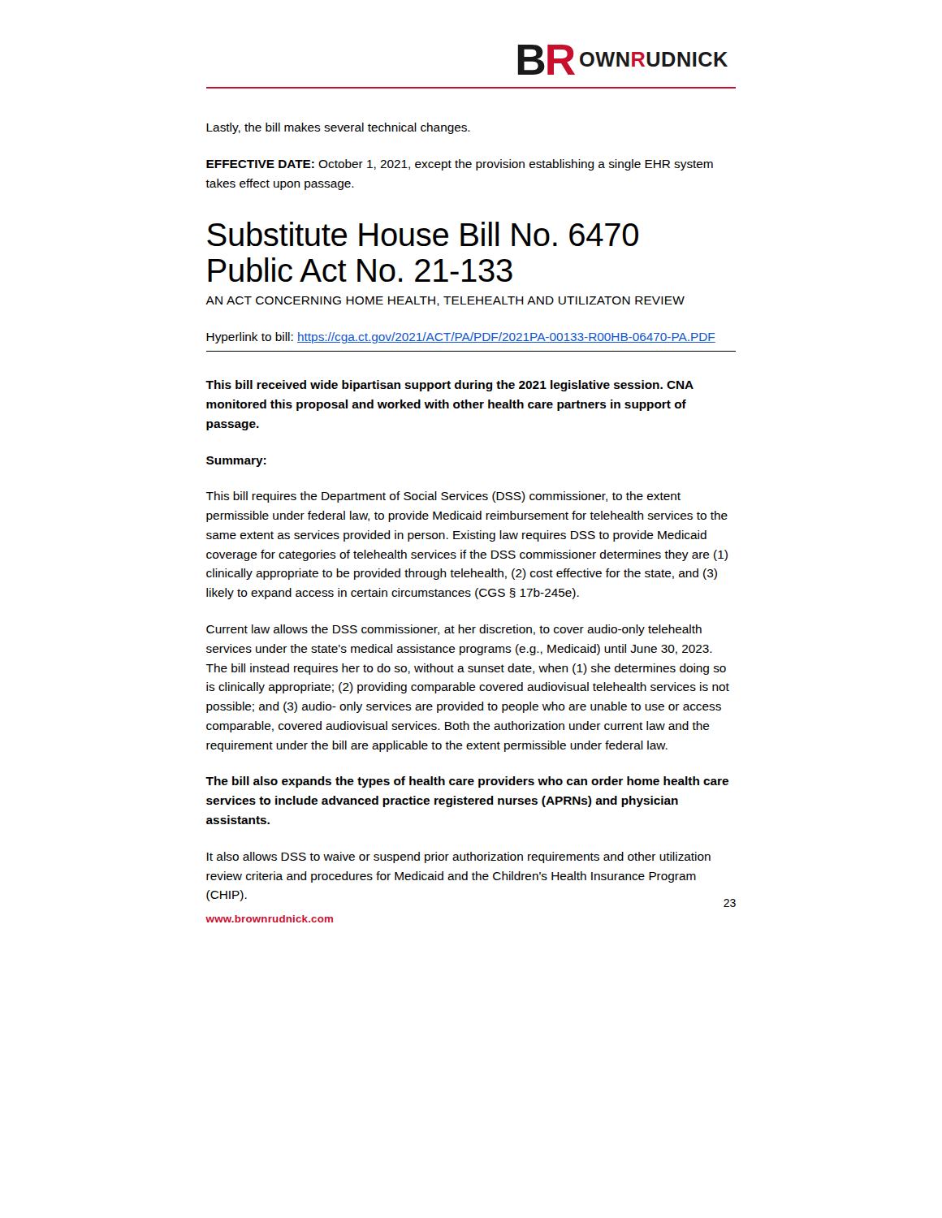BR OWNRUDNICK
Lastly, the bill makes several technical changes.
EFFECTIVE DATE: October 1, 2021, except the provision establishing a single EHR system takes effect upon passage.
Substitute House Bill No. 6470
Public Act No. 21-133
AN ACT CONCERNING HOME HEALTH, TELEHEALTH AND UTILIZATON REVIEW
Hyperlink to bill: https://cga.ct.gov/2021/ACT/PA/PDF/2021PA-00133-R00HB-06470-PA.PDF
This bill received wide bipartisan support during the 2021 legislative session. CNA monitored this proposal and worked with other health care partners in support of passage.
Summary:
This bill requires the Department of Social Services (DSS) commissioner, to the extent permissible under federal law, to provide Medicaid reimbursement for telehealth services to the same extent as services provided in person. Existing law requires DSS to provide Medicaid coverage for categories of telehealth services if the DSS commissioner determines they are (1) clinically appropriate to be provided through telehealth, (2) cost effective for the state, and (3) likely to expand access in certain circumstances (CGS § 17b-245e).
Current law allows the DSS commissioner, at her discretion, to cover audio-only telehealth services under the state's medical assistance programs (e.g., Medicaid) until June 30, 2023. The bill instead requires her to do so, without a sunset date, when (1) she determines doing so is clinically appropriate; (2) providing comparable covered audiovisual telehealth services is not possible; and (3) audio- only services are provided to people who are unable to use or access comparable, covered audiovisual services. Both the authorization under current law and the requirement under the bill are applicable to the extent permissible under federal law.
The bill also expands the types of health care providers who can order home health care services to include advanced practice registered nurses (APRNs) and physician assistants.
It also allows DSS to waive or suspend prior authorization requirements and other utilization review criteria and procedures for Medicaid and the Children's Health Insurance Program (CHIP).
23
www.brownrudnick.com